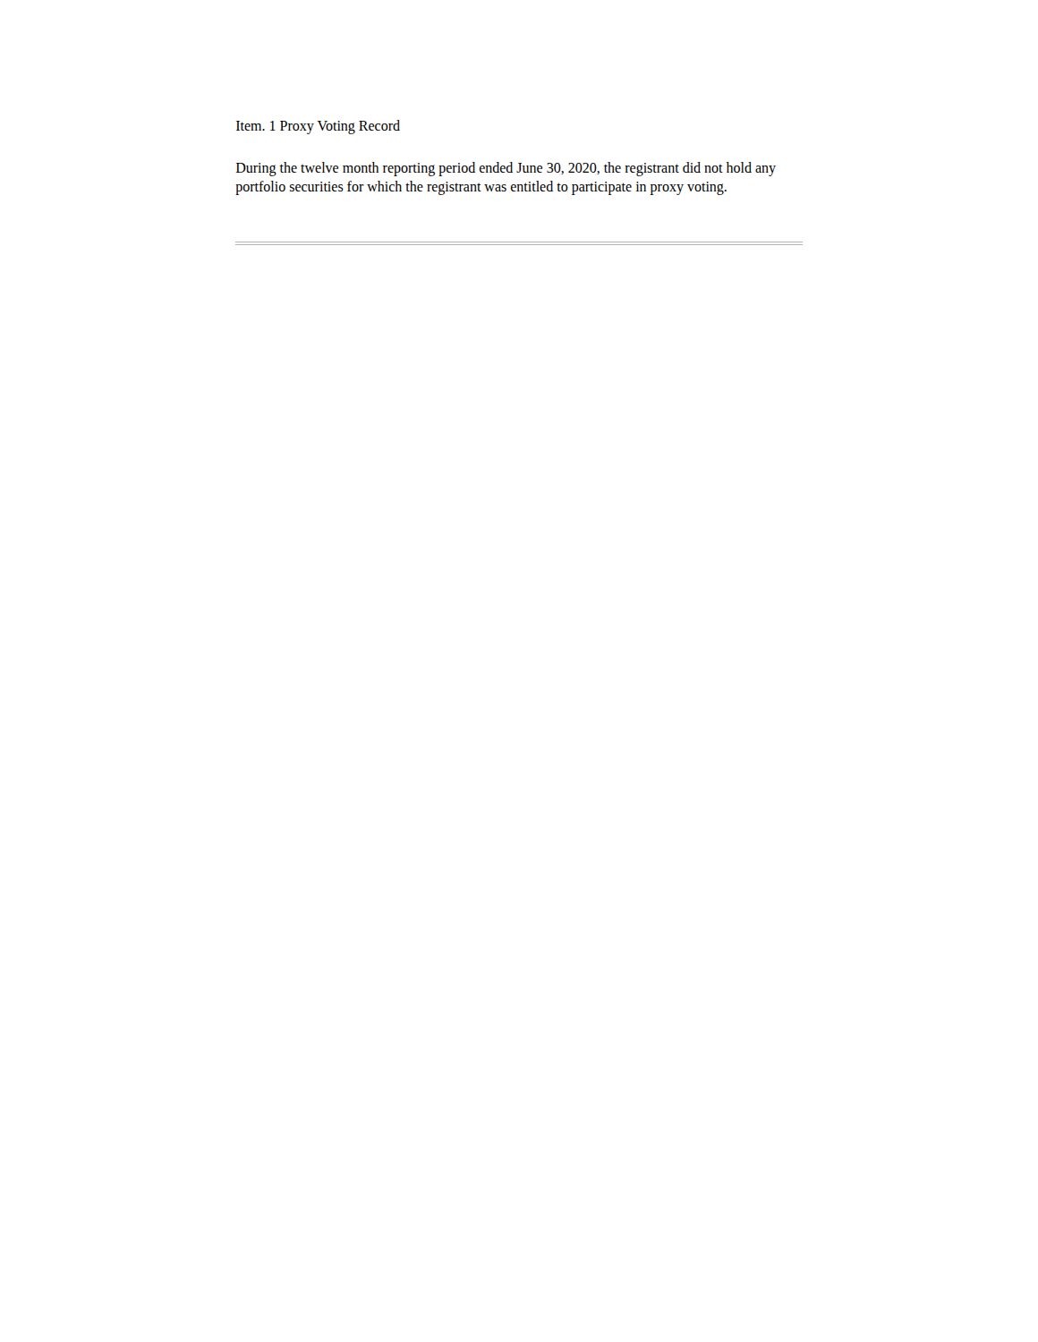Item. 1 Proxy Voting Record
During the twelve month reporting period ended June 30, 2020, the registrant did not hold any portfolio securities for which the registrant was entitled to participate in proxy voting.